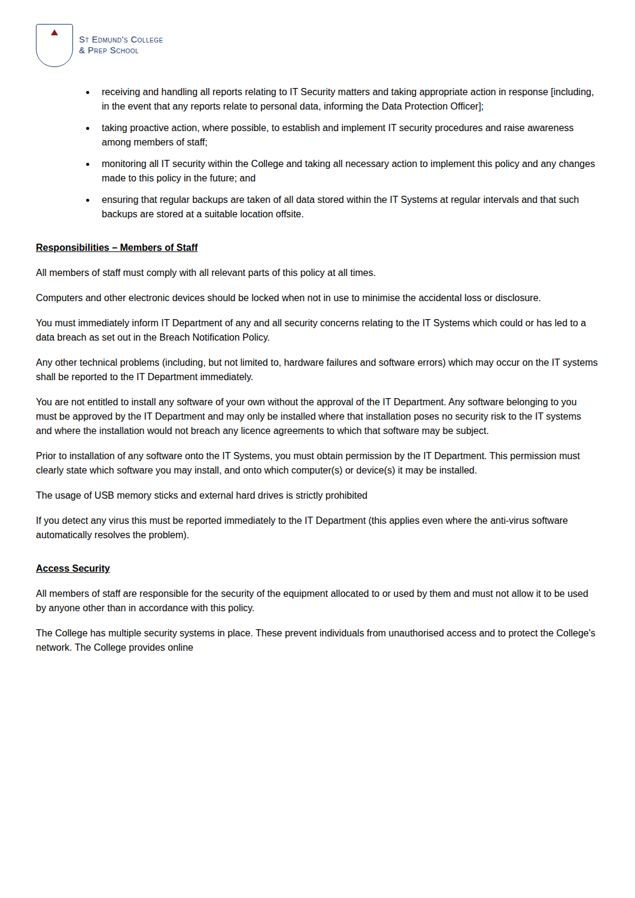St Edmund's College
& Prep School
receiving and handling all reports relating to IT Security matters and taking appropriate action in response [including, in the event that any reports relate to personal data, informing the Data Protection Officer];
taking proactive action, where possible, to establish and implement IT security procedures and raise awareness among members of staff;
monitoring all IT security within the College and taking all necessary action to implement this policy and any changes made to this policy in the future; and
ensuring that regular backups are taken of all data stored within the IT Systems at regular intervals and that such backups are stored at a suitable location offsite.
Responsibilities – Members of Staff
All members of staff must comply with all relevant parts of this policy at all times.
Computers and other electronic devices should be locked when not in use to minimise the accidental loss or disclosure.
You must immediately inform IT Department of any and all security concerns relating to the IT Systems which could or has led to a data breach as set out in the Breach Notification Policy.
Any other technical problems (including, but not limited to, hardware failures and software errors) which may occur on the IT systems shall be reported to the IT Department immediately.
You are not entitled to install any software of your own without the approval of the IT Department. Any software belonging to you must be approved by the IT Department and may only be installed where that installation poses no security risk to the IT systems and where the installation would not breach any licence agreements to which that software may be subject.
Prior to installation of any software onto the IT Systems, you must obtain permission by the IT Department. This permission must clearly state which software you may install, and onto which computer(s) or device(s) it may be installed.
The usage of USB memory sticks and external hard drives is strictly prohibited
If you detect any virus this must be reported immediately to the IT Department (this applies even where the anti-virus software automatically resolves the problem).
Access Security
All members of staff are responsible for the security of the equipment allocated to or used by them and must not allow it to be used by anyone other than in accordance with this policy.
The College has multiple security systems in place. These prevent individuals from unauthorised access and to protect the College's network. The College provides online